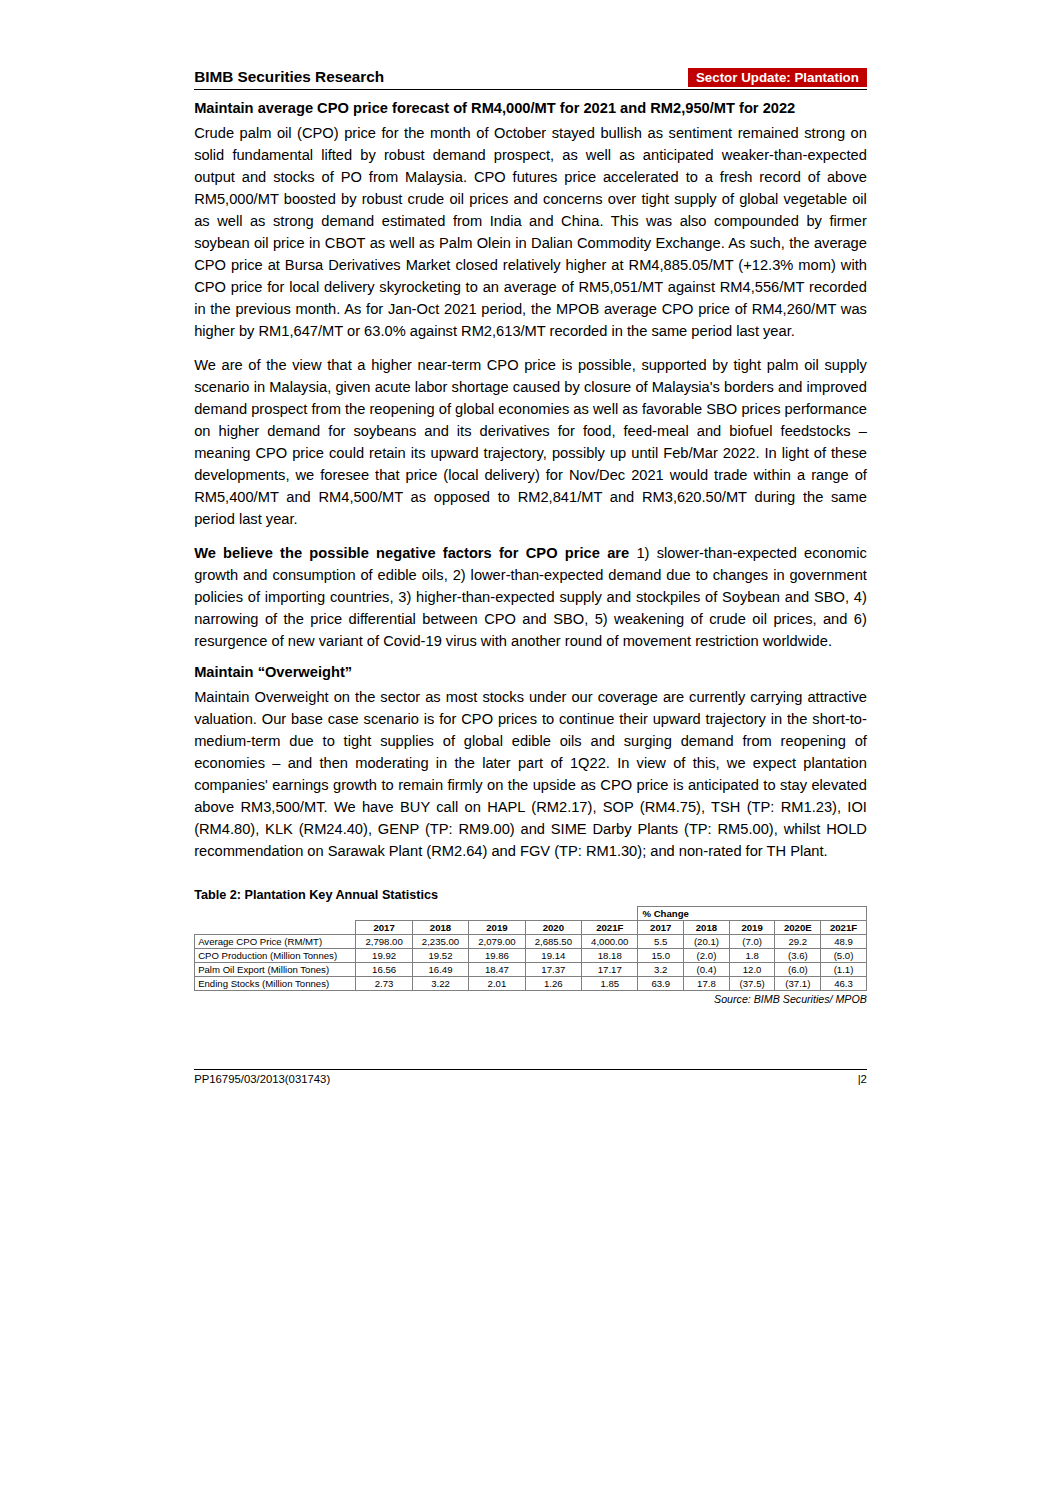BIMB Securities Research
Sector Update: Plantation
Maintain average CPO price forecast of RM4,000/MT for 2021 and RM2,950/MT for 2022
Crude palm oil (CPO) price for the month of October stayed bullish as sentiment remained strong on solid fundamental lifted by robust demand prospect, as well as anticipated weaker-than-expected output and stocks of PO from Malaysia. CPO futures price accelerated to a fresh record of above RM5,000/MT boosted by robust crude oil prices and concerns over tight supply of global vegetable oil as well as strong demand estimated from India and China. This was also compounded by firmer soybean oil price in CBOT as well as Palm Olein in Dalian Commodity Exchange. As such, the average CPO price at Bursa Derivatives Market closed relatively higher at RM4,885.05/MT (+12.3% mom) with CPO price for local delivery skyrocketing to an average of RM5,051/MT against RM4,556/MT recorded in the previous month. As for Jan-Oct 2021 period, the MPOB average CPO price of RM4,260/MT was higher by RM1,647/MT or 63.0% against RM2,613/MT recorded in the same period last year.
We are of the view that a higher near-term CPO price is possible, supported by tight palm oil supply scenario in Malaysia, given acute labor shortage caused by closure of Malaysia's borders and improved demand prospect from the reopening of global economies as well as favorable SBO prices performance on higher demand for soybeans and its derivatives for food, feed-meal and biofuel feedstocks – meaning CPO price could retain its upward trajectory, possibly up until Feb/Mar 2022. In light of these developments, we foresee that price (local delivery) for Nov/Dec 2021 would trade within a range of RM5,400/MT and RM4,500/MT as opposed to RM2,841/MT and RM3,620.50/MT during the same period last year.
We believe the possible negative factors for CPO price are 1) slower-than-expected economic growth and consumption of edible oils, 2) lower-than-expected demand due to changes in government policies of importing countries, 3) higher-than-expected supply and stockpiles of Soybean and SBO, 4) narrowing of the price differential between CPO and SBO, 5) weakening of crude oil prices, and 6) resurgence of new variant of Covid-19 virus with another round of movement restriction worldwide.
Maintain “Overweight”
Maintain Overweight on the sector as most stocks under our coverage are currently carrying attractive valuation. Our base case scenario is for CPO prices to continue their upward trajectory in the short-to-medium-term due to tight supplies of global edible oils and surging demand from reopening of economies – and then moderating in the later part of 1Q22. In view of this, we expect plantation companies' earnings growth to remain firmly on the upside as CPO price is anticipated to stay elevated above RM3,500/MT. We have BUY call on HAPL (RM2.17), SOP (RM4.75), TSH (TP: RM1.23), IOI (RM4.80), KLK (RM24.40), GENP (TP: RM9.00) and SIME Darby Plants (TP: RM5.00), whilst HOLD recommendation on Sarawak Plant (RM2.64) and FGV (TP: RM1.30); and non-rated for TH Plant.
Table 2: Plantation Key Annual Statistics
| | | | | | | % Change |
| --- | --- | --- | --- | --- | --- | --- |
| | 2017 | 2018 | 2019 | 2020 | 2021F | 2017 | 2018 | 2019 | 2020E | 2021F |
| Average CPO Price (RM/MT) | 2,798.00 | 2,235.00 | 2,079.00 | 2,685.50 | 4,000.00 | 5.5 | (20.1) | (7.0) | 29.2 | 48.9 |
| CPO Production (Million Tonnes) | 19.92 | 19.52 | 19.86 | 19.14 | 18.18 | 15.0 | (2.0) | 1.8 | (3.6) | (5.0) |
| Palm Oil Export (Million Tones) | 16.56 | 16.49 | 18.47 | 17.37 | 17.17 | 3.2 | (0.4) | 12.0 | (6.0) | (1.1) |
| Ending Stocks (Million Tonnes) | 2.73 | 3.22 | 2.01 | 1.26 | 1.85 | 63.9 | 17.8 | (37.5) | (37.1) | 46.3 |
Source: BIMB Securities/ MPOB
PP16795/03/2013(031743)
|2